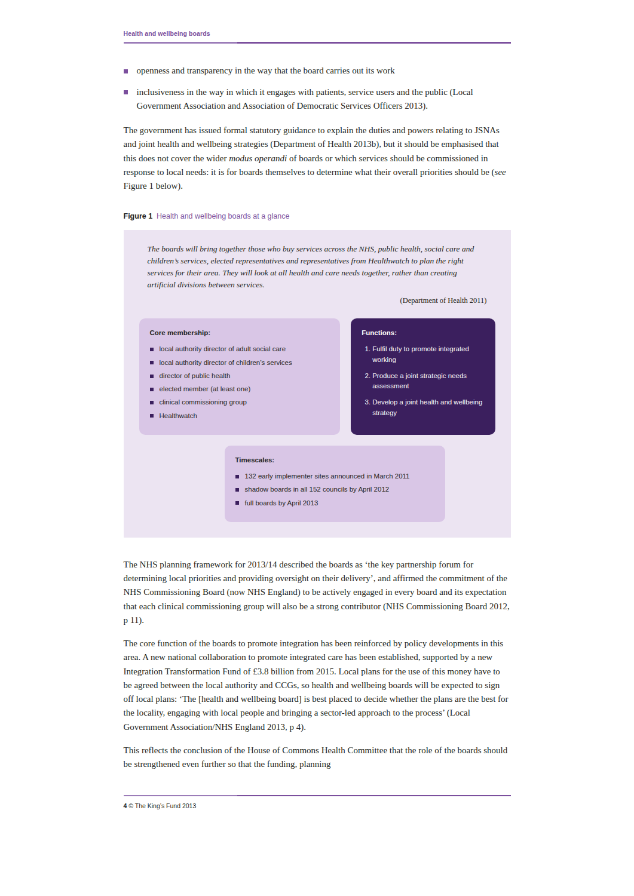Health and wellbeing boards
openness and transparency in the way that the board carries out its work
inclusiveness in the way in which it engages with patients, service users and the public (Local Government Association and Association of Democratic Services Officers 2013).
The government has issued formal statutory guidance to explain the duties and powers relating to JSNAs and joint health and wellbeing strategies (Department of Health 2013b), but it should be emphasised that this does not cover the wider modus operandi of boards or which services should be commissioned in response to local needs: it is for boards themselves to determine what their overall priorities should be (see Figure 1 below).
Figure 1 Health and wellbeing boards at a glance
The boards will bring together those who buy services across the NHS, public health, social care and children’s services, elected representatives and representatives from Healthwatch to plan the right services for their area. They will look at all health and care needs together, rather than creating artificial divisions between services.
(Department of Health 2011)
Core membership:
local authority director of adult social care
local authority director of children’s services
director of public health
elected member (at least one)
clinical commissioning group
Healthwatch
Functions:
Fulfil duty to promote integrated working
Produce a joint strategic needs assessment
Develop a joint health and wellbeing strategy
Timescales:
132 early implementer sites announced in March 2011
shadow boards in all 152 councils by April 2012
full boards by April 2013
The NHS planning framework for 2013/14 described the boards as ‘the key partnership forum for determining local priorities and providing oversight on their delivery’, and affirmed the commitment of the NHS Commissioning Board (now NHS England) to be actively engaged in every board and its expectation that each clinical commissioning group will also be a strong contributor (NHS Commissioning Board 2012, p 11).
The core function of the boards to promote integration has been reinforced by policy developments in this area. A new national collaboration to promote integrated care has been established, supported by a new Integration Transformation Fund of £3.8 billion from 2015. Local plans for the use of this money have to be agreed between the local authority and CCGs, so health and wellbeing boards will be expected to sign off local plans: ‘The [health and wellbeing board] is best placed to decide whether the plans are the best for the locality, engaging with local people and bringing a sector-led approach to the process’ (Local Government Association/NHS England 2013, p 4).
This reflects the conclusion of the House of Commons Health Committee that the role of the boards should be strengthened even further so that the funding, planning
4 © The King’s Fund 2013